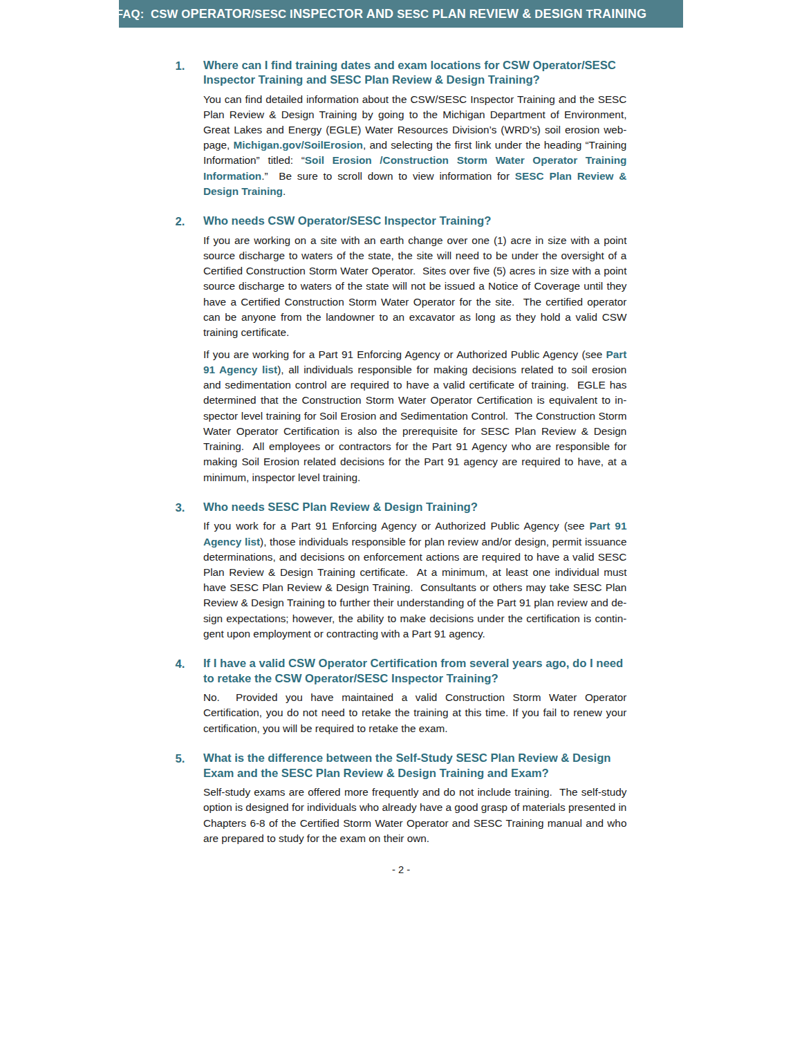FAQ: CSW OPERATOR/SESC INSPECTOR AND SESC PLAN REVIEW & DESIGN TRAINING
Where can I find training dates and exam locations for CSW Operator/SESC Inspector Training and SESC Plan Review & Design Training?
You can find detailed information about the CSW/SESC Inspector Training and the SESC Plan Review & Design Training by going to the Michigan Department of Environment, Great Lakes and Energy (EGLE) Water Resources Division’s (WRD’s) soil erosion webpage, Michigan.gov/SoilErosion, and selecting the first link under the heading “Training Information” titled: “Soil Erosion /Construction Storm Water Operator Training Information.” Be sure to scroll down to view information for SESC Plan Review & Design Training.
Who needs CSW Operator/SESC Inspector Training?
If you are working on a site with an earth change over one (1) acre in size with a point source discharge to waters of the state, the site will need to be under the oversight of a Certified Construction Storm Water Operator. Sites over five (5) acres in size with a point source discharge to waters of the state will not be issued a Notice of Coverage until they have a Certified Construction Storm Water Operator for the site. The certified operator can be anyone from the landowner to an excavator as long as they hold a valid CSW training certificate.
If you are working for a Part 91 Enforcing Agency or Authorized Public Agency (see Part 91 Agency list), all individuals responsible for making decisions related to soil erosion and sedimentation control are required to have a valid certificate of training. EGLE has determined that the Construction Storm Water Operator Certification is equivalent to inspector level training for Soil Erosion and Sedimentation Control. The Construction Storm Water Operator Certification is also the prerequisite for SESC Plan Review & Design Training. All employees or contractors for the Part 91 Agency who are responsible for making Soil Erosion related decisions for the Part 91 agency are required to have, at a minimum, inspector level training.
Who needs SESC Plan Review & Design Training?
If you work for a Part 91 Enforcing Agency or Authorized Public Agency (see Part 91 Agency list), those individuals responsible for plan review and/or design, permit issuance determinations, and decisions on enforcement actions are required to have a valid SESC Plan Review & Design Training certificate. At a minimum, at least one individual must have SESC Plan Review & Design Training. Consultants or others may take SESC Plan Review & Design Training to further their understanding of the Part 91 plan review and design expectations; however, the ability to make decisions under the certification is contingent upon employment or contracting with a Part 91 agency.
If I have a valid CSW Operator Certification from several years ago, do I need to retake the CSW Operator/SESC Inspector Training?
No. Provided you have maintained a valid Construction Storm Water Operator Certification, you do not need to retake the training at this time. If you fail to renew your certification, you will be required to retake the exam.
What is the difference between the Self-Study SESC Plan Review & Design Exam and the SESC Plan Review & Design Training and Exam?
Self-study exams are offered more frequently and do not include training. The self-study option is designed for individuals who already have a good grasp of materials presented in Chapters 6-8 of the Certified Storm Water Operator and SESC Training manual and who are prepared to study for the exam on their own.
- 2 -